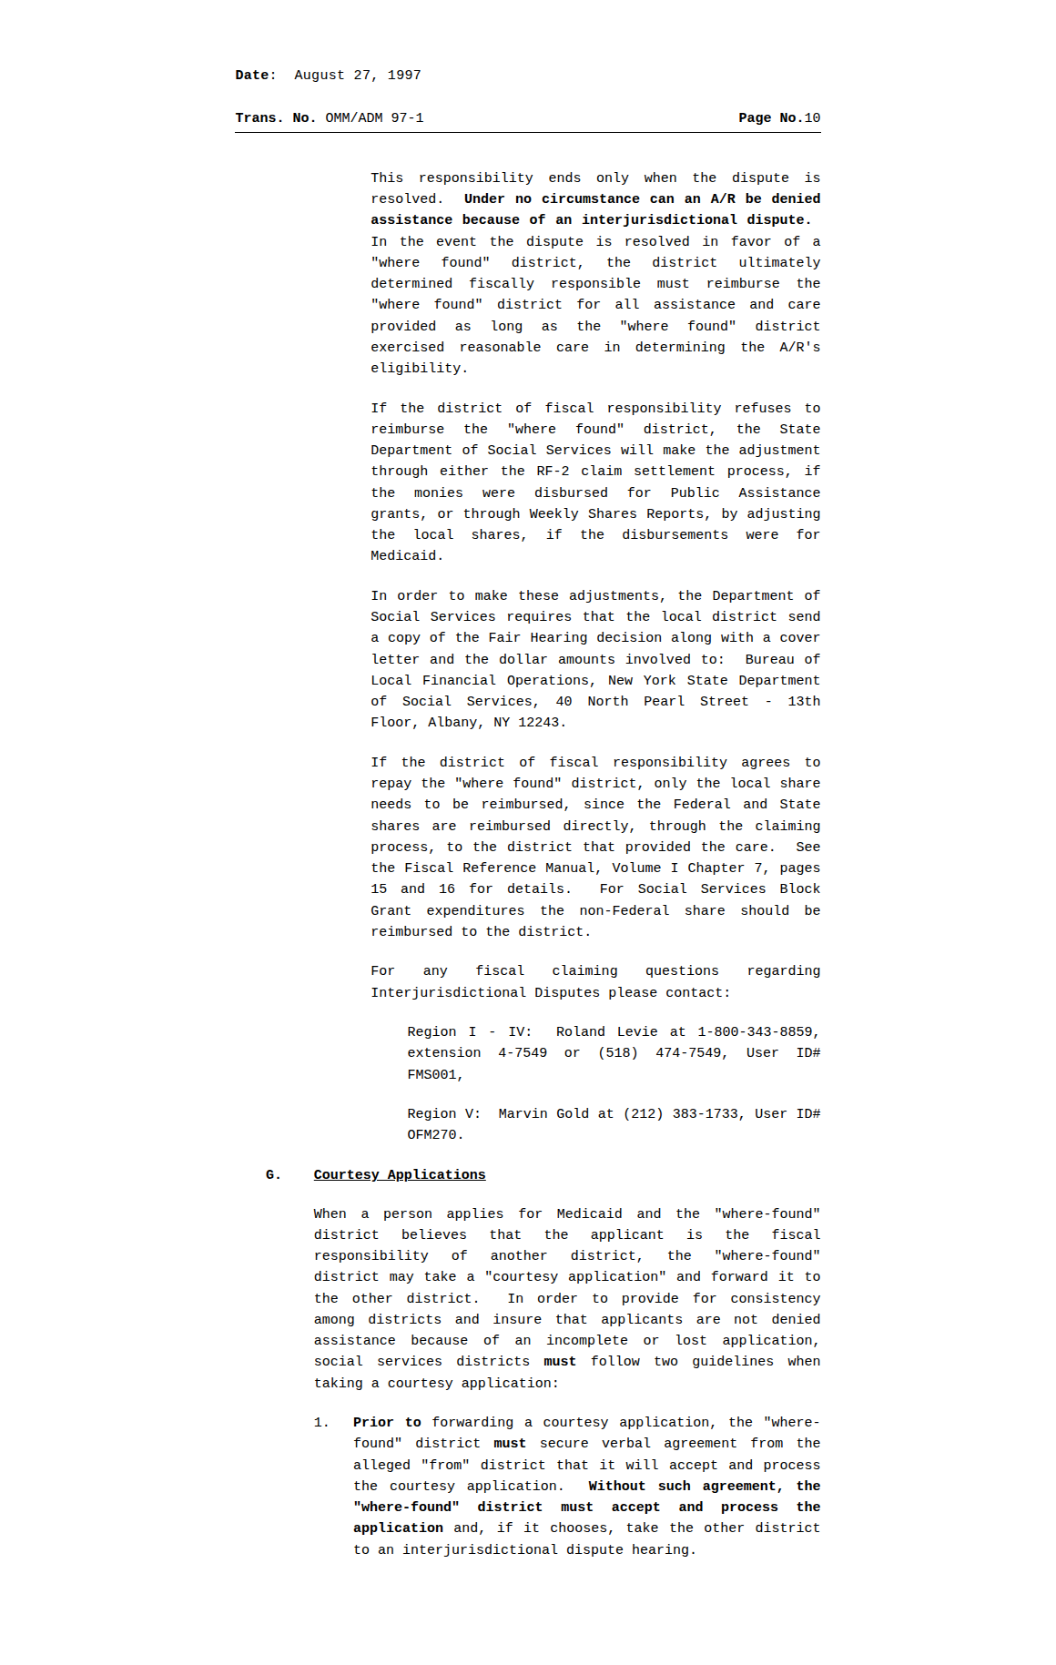Date: August 27, 1997
Trans. No. OMM/ADM 97-1
Page No. 10
This responsibility ends only when the dispute is resolved. Under no circumstance can an A/R be denied assistance because of an interjurisdictional dispute. In the event the dispute is resolved in favor of a "where found" district, the district ultimately determined fiscally responsible must reimburse the "where found" district for all assistance and care provided as long as the "where found" district exercised reasonable care in determining the A/R's eligibility.
If the district of fiscal responsibility refuses to reimburse the "where found" district, the State Department of Social Services will make the adjustment through either the RF-2 claim settlement process, if the monies were disbursed for Public Assistance grants, or through Weekly Shares Reports, by adjusting the local shares, if the disbursements were for Medicaid.
In order to make these adjustments, the Department of Social Services requires that the local district send a copy of the Fair Hearing decision along with a cover letter and the dollar amounts involved to: Bureau of Local Financial Operations, New York State Department of Social Services, 40 North Pearl Street - 13th Floor, Albany, NY 12243.
If the district of fiscal responsibility agrees to repay the "where found" district, only the local share needs to be reimbursed, since the Federal and State shares are reimbursed directly, through the claiming process, to the district that provided the care. See the Fiscal Reference Manual, Volume I Chapter 7, pages 15 and 16 for details. For Social Services Block Grant expenditures the non-Federal share should be reimbursed to the district.
For any fiscal claiming questions regarding Interjurisdictional Disputes please contact:
Region I - IV: Roland Levie at 1-800-343-8859, extension 4-7549 or (518) 474-7549, User ID# FMS001,
Region V: Marvin Gold at (212) 383-1733, User ID# OFM270.
G. Courtesy Applications
When a person applies for Medicaid and the "where-found" district believes that the applicant is the fiscal responsibility of another district, the "where-found" district may take a "courtesy application" and forward it to the other district. In order to provide for consistency among districts and insure that applicants are not denied assistance because of an incomplete or lost application, social services districts must follow two guidelines when taking a courtesy application:
1. Prior to forwarding a courtesy application, the "where-found" district must secure verbal agreement from the alleged "from" district that it will accept and process the courtesy application. Without such agreement, the "where-found" district must accept and process the application and, if it chooses, take the other district to an interjurisdictional dispute hearing.